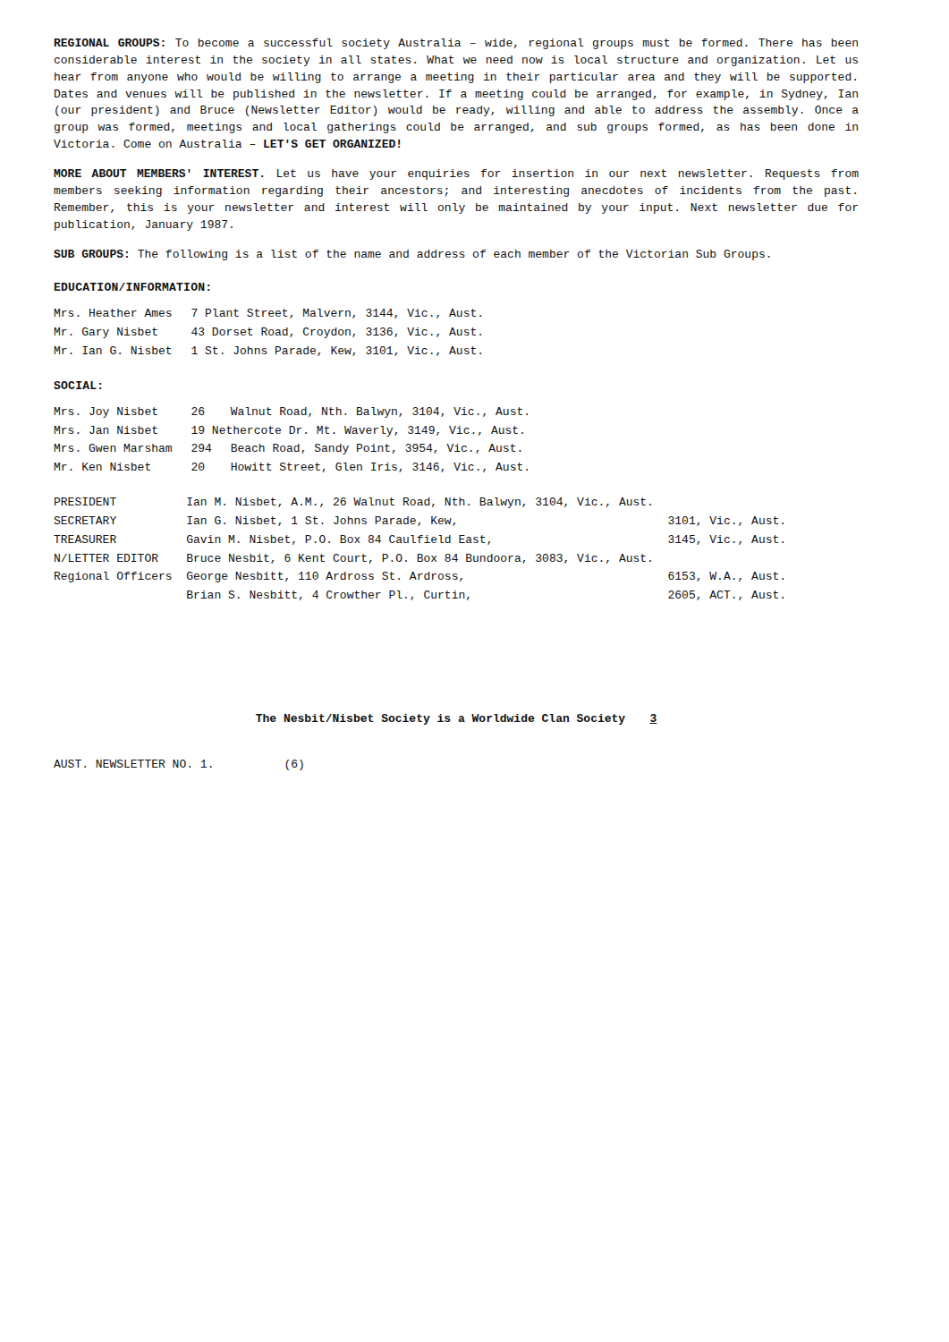REGIONAL GROUPS: To become a successful society Australia – wide, regional groups must be formed. There has been considerable interest in the society in all states. What we need now is local structure and organization. Let us hear from anyone who would be willing to arrange a meeting in their particular area and they will be supported. Dates and venues will be published in the newsletter. If a meeting could be arranged, for example, in Sydney, Ian (our president) and Bruce (Newsletter Editor) would be ready, willing and able to address the assembly. Once a group was formed, meetings and local gatherings could be arranged, and sub groups formed, as has been done in Victoria. Come on Australia – LET'S GET ORGANIZED!
MORE ABOUT MEMBERS' INTEREST. Let us have your enquiries for insertion in our next newsletter. Requests from members seeking information regarding their ancestors; and interesting anecdotes of incidents from the past. Remember, this is your newsletter and interest will only be maintained by your input. Next newsletter due for publication, January 1987.
SUB GROUPS: The following is a list of the name and address of each member of the Victorian Sub Groups.
EDUCATION/INFORMATION:
| Mrs. Heather Ames | 7 Plant Street, Malvern, 3144, Vic., Aust. |
| Mr. Gary Nisbet | 43 Dorset Road, Croydon, 3136, Vic., Aust. |
| Mr. Ian G. Nisbet | 1 St. Johns Parade, Kew, 3101, Vic., Aust. |
SOCIAL:
| Mrs. Joy Nisbet | 26 | Walnut Road, Nth. Balwyn, 3104, Vic., Aust. |
| Mrs. Jan Nisbet | 19 Nethercote Dr. Mt. Waverly, 3149, Vic., Aust. |
| Mrs. Gwen Marsham | 294 | Beach Road, Sandy Point, 3954, Vic., Aust. |
| Mr. Ken Nisbet | 20 | Howitt Street, Glen Iris, 3146, Vic., Aust. |
| PRESIDENT | Ian M. Nisbet, A.M., 26 Walnut Road, Nth. Balwyn, 3104, Vic., Aust. |
| SECRETARY | Ian G. Nisbet, 1 St. Johns Parade, Kew, | 3101, Vic., Aust. |
| TREASURER | Gavin M. Nisbet, P.O. Box 84 Caulfield East, | 3145, Vic., Aust. |
| N/LETTER EDITOR | Bruce Nesbit, 6 Kent Court, P.O. Box 84 Bundoora, 3083, Vic., Aust. |
| Regional Officers | George Nesbitt, 110 Ardross St. Ardross, | 6153, W.A., Aust. |
| | Brian S. Nesbitt, 4 Crowther Pl., Curtin, | 2605, ACT., Aust. |
The Nesbit/Nisbet Society is a Worldwide Clan Society 3
AUST. NEWSLETTER NO. 1.
(6)